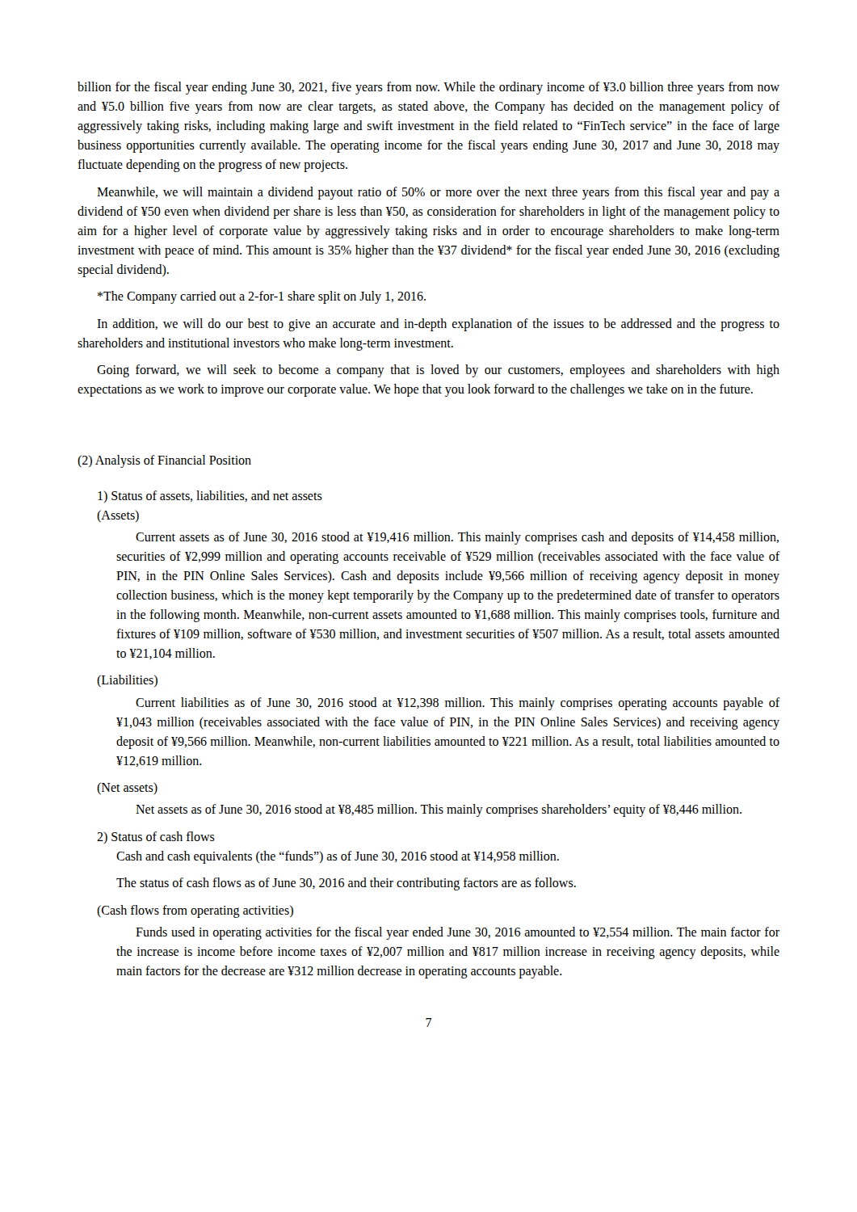billion for the fiscal year ending June 30, 2021, five years from now. While the ordinary income of ¥3.0 billion three years from now and ¥5.0 billion five years from now are clear targets, as stated above, the Company has decided on the management policy of aggressively taking risks, including making large and swift investment in the field related to “FinTech service” in the face of large business opportunities currently available. The operating income for the fiscal years ending June 30, 2017 and June 30, 2018 may fluctuate depending on the progress of new projects.
Meanwhile, we will maintain a dividend payout ratio of 50% or more over the next three years from this fiscal year and pay a dividend of ¥50 even when dividend per share is less than ¥50, as consideration for shareholders in light of the management policy to aim for a higher level of corporate value by aggressively taking risks and in order to encourage shareholders to make long-term investment with peace of mind. This amount is 35% higher than the ¥37 dividend* for the fiscal year ended June 30, 2016 (excluding special dividend).
*The Company carried out a 2-for-1 share split on July 1, 2016.
In addition, we will do our best to give an accurate and in-depth explanation of the issues to be addressed and the progress to shareholders and institutional investors who make long-term investment.
Going forward, we will seek to become a company that is loved by our customers, employees and shareholders with high expectations as we work to improve our corporate value. We hope that you look forward to the challenges we take on in the future.
(2) Analysis of Financial Position
1) Status of assets, liabilities, and net assets
(Assets)
Current assets as of June 30, 2016 stood at ¥19,416 million. This mainly comprises cash and deposits of ¥14,458 million, securities of ¥2,999 million and operating accounts receivable of ¥529 million (receivables associated with the face value of PIN, in the PIN Online Sales Services). Cash and deposits include ¥9,566 million of receiving agency deposit in money collection business, which is the money kept temporarily by the Company up to the predetermined date of transfer to operators in the following month. Meanwhile, non-current assets amounted to ¥1,688 million. This mainly comprises tools, furniture and fixtures of ¥109 million, software of ¥530 million, and investment securities of ¥507 million. As a result, total assets amounted to ¥21,104 million.
(Liabilities)
Current liabilities as of June 30, 2016 stood at ¥12,398 million. This mainly comprises operating accounts payable of ¥1,043 million (receivables associated with the face value of PIN, in the PIN Online Sales Services) and receiving agency deposit of ¥9,566 million. Meanwhile, non-current liabilities amounted to ¥221 million. As a result, total liabilities amounted to ¥12,619 million.
(Net assets)
Net assets as of June 30, 2016 stood at ¥8,485 million. This mainly comprises shareholders’ equity of ¥8,446 million.
2) Status of cash flows
Cash and cash equivalents (the “funds”) as of June 30, 2016 stood at ¥14,958 million.
The status of cash flows as of June 30, 2016 and their contributing factors are as follows.
(Cash flows from operating activities)
Funds used in operating activities for the fiscal year ended June 30, 2016 amounted to ¥2,554 million. The main factor for the increase is income before income taxes of ¥2,007 million and ¥817 million increase in receiving agency deposits, while main factors for the decrease are ¥312 million decrease in operating accounts payable.
7